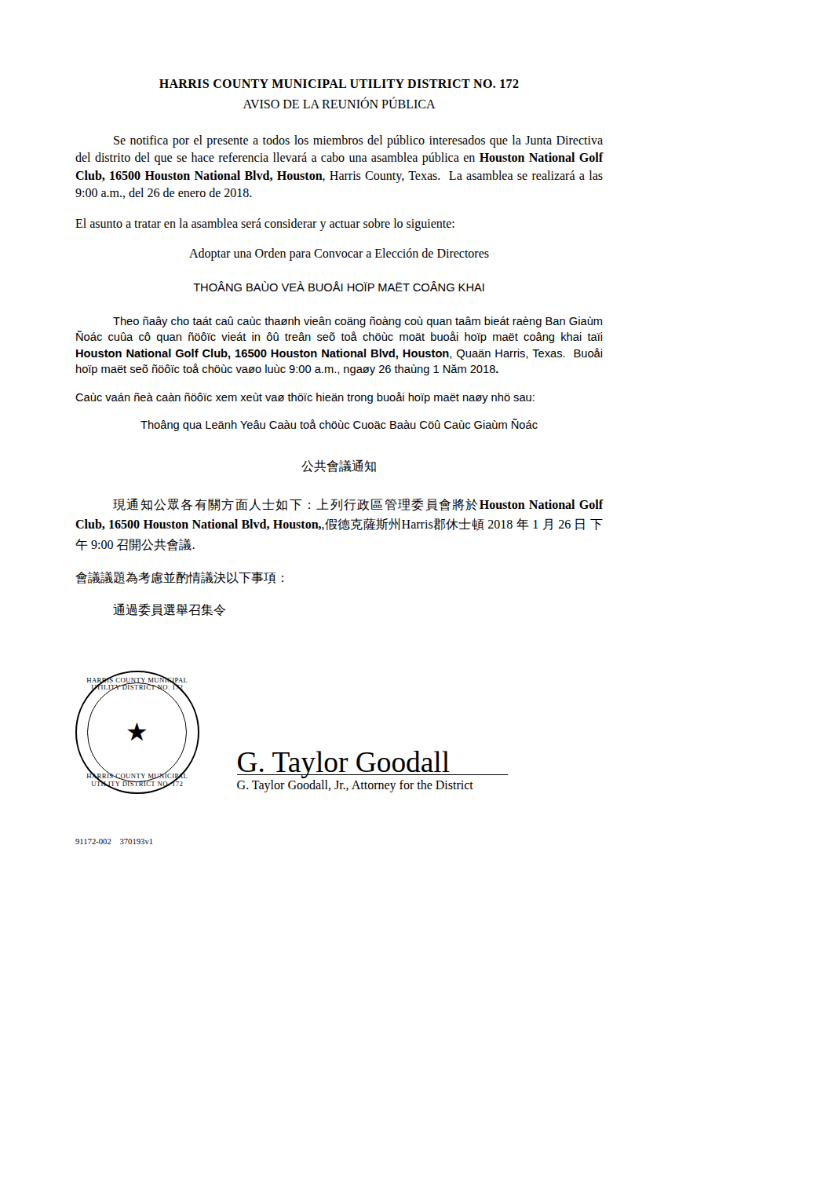HARRIS COUNTY MUNICIPAL UTILITY DISTRICT NO. 172
AVISO DE LA REUNIÓN PÚBLICA
Se notifica por el presente a todos los miembros del público interesados que la Junta Directiva del distrito del que se hace referencia llevará a cabo una asamblea pública en Houston National Golf Club, 16500 Houston National Blvd, Houston, Harris County, Texas. La asamblea se realizará a las 9:00 a.m., del 26 de enero de 2018.
El asunto a tratar en la asamblea será considerar y actuar sobre lo siguiente:
Adoptar una Orden para Convocar a Elección de Directores
THOÂNG BAÙO VEÀ BUOÅI HOÏP MAËT COÂNG KHAI
Theo ñaây cho taát caû caùc thaønh vieân coäng ñoàng coù quan taâm bieát raèng Ban Giaùm Ñoác cuûa cô quan ñöôïc vieát in ôû treân seõ toå chöùc moät buoåi hoïp maët coâng khai taïi Houston National Golf Club, 16500 Houston National Blvd, Houston, Quaän Harris, Texas. Buoåi hoïp maët seõ ñöôïc toå chöùc vaøo luùc 9:00 a.m., ngaøy 26 thaùng 1 Năm 2018.
Caùc vaán ñeà caàn ñöôïc xem xeùt vaø thöïc hieän trong buoåi hoïp maët naøy nhö sau:
Thoâng qua Leänh Yeâu Caàu toå chöùc Cuoäc Baàu Cöû Caùc Giaùm Ñoác
公共會議通知
現通知公眾各有關方面人士如下：上列行政區管理委員會將於Houston National Golf Club, 16500 Houston National Blvd, Houston,,假德克薩斯州Harris郡休士頓 2018 年 1 月 26 日 下午 9:00 召開公共會議.
會議議題為考慮並酌情議決以下事項：
通過委員選舉召集令
HARRIS COUNTY MUNICIPAL UTILITY DISTRICT NO. 172
★
HARRIS COUNTY MUNICIPAL UTILITY DISTRICT NO. 172
G. Taylor Goodall
G. Taylor Goodall, Jr., Attorney for the District
91172-002 370193v1